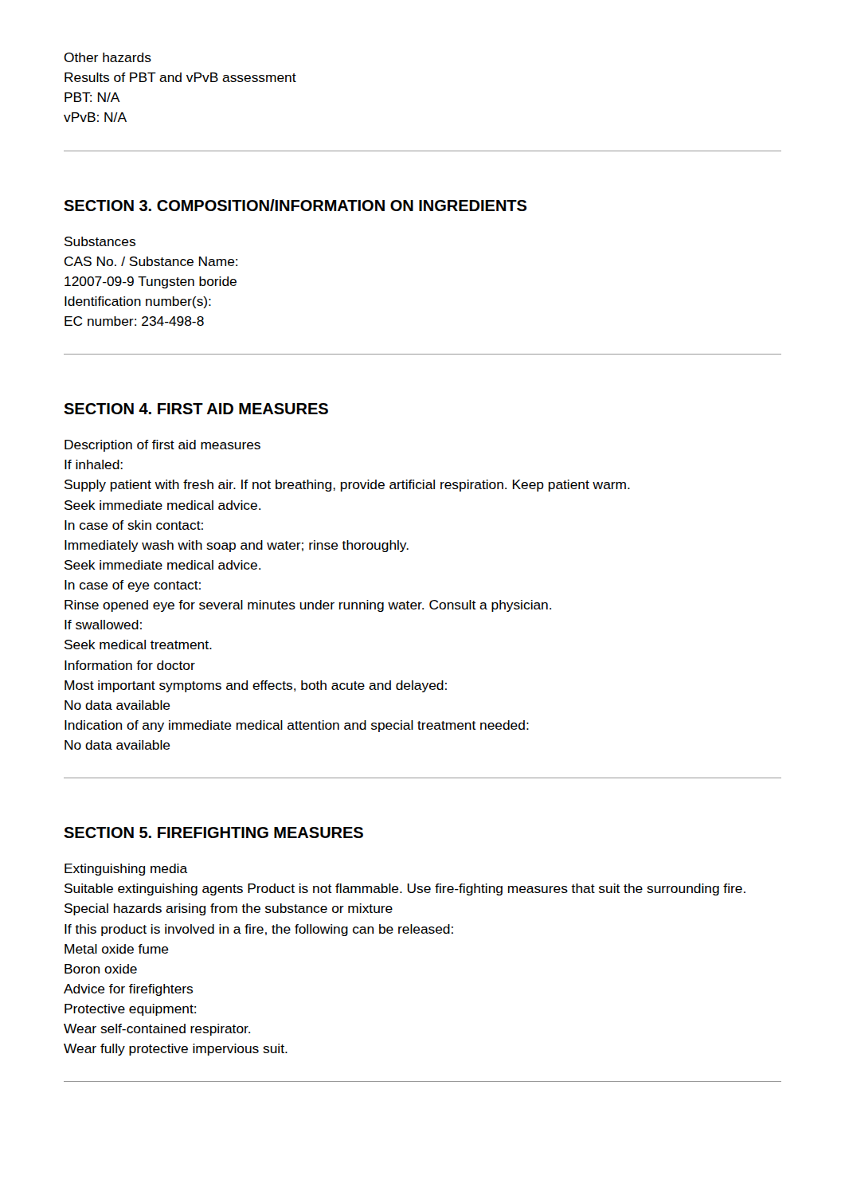Other hazards
Results of PBT and vPvB assessment
PBT: N/A
vPvB: N/A
SECTION 3. COMPOSITION/INFORMATION ON INGREDIENTS
Substances
CAS No. / Substance Name:
12007-09-9 Tungsten boride
Identification number(s):
EC number: 234-498-8
SECTION 4. FIRST AID MEASURES
Description of first aid measures
If inhaled:
Supply patient with fresh air. If not breathing, provide artificial respiration. Keep patient warm.
Seek immediate medical advice.
In case of skin contact:
Immediately wash with soap and water; rinse thoroughly.
Seek immediate medical advice.
In case of eye contact:
Rinse opened eye for several minutes under running water. Consult a physician.
If swallowed:
Seek medical treatment.
Information for doctor
Most important symptoms and effects, both acute and delayed:
No data available
Indication of any immediate medical attention and special treatment needed:
No data available
SECTION 5. FIREFIGHTING MEASURES
Extinguishing media
Suitable extinguishing agents Product is not flammable. Use fire-fighting measures that suit the surrounding fire.
Special hazards arising from the substance or mixture
If this product is involved in a fire, the following can be released:
Metal oxide fume
Boron oxide
Advice for firefighters
Protective equipment:
Wear self-contained respirator.
Wear fully protective impervious suit.